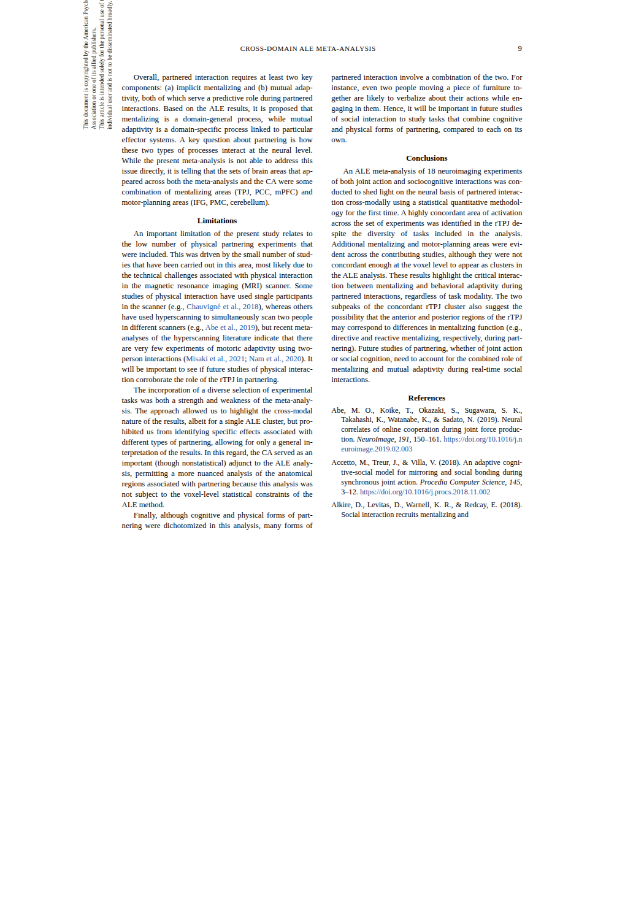This document is copyrighted by the American Psychological Association or one of its allied publishers.
This article is intended solely for the personal use of the individual user and is not to be disseminated broadly.
CROSS-DOMAIN ALE META-ANALYSIS 9
Overall, partnered interaction requires at least two key components: (a) implicit mentalizing and (b) mutual adaptivity, both of which serve a predictive role during partnered interactions. Based on the ALE results, it is proposed that mentalizing is a domain-general process, while mutual adaptivity is a domain-specific process linked to particular effector systems. A key question about partnering is how these two types of processes interact at the neural level. While the present meta-analysis is not able to address this issue directly, it is telling that the sets of brain areas that appeared across both the meta-analysis and the CA were some combination of mentalizing areas (TPJ, PCC, mPFC) and motor-planning areas (IFG, PMC, cerebellum).
Limitations
An important limitation of the present study relates to the low number of physical partnering experiments that were included. This was driven by the small number of studies that have been carried out in this area, most likely due to the technical challenges associated with physical interaction in the magnetic resonance imaging (MRI) scanner. Some studies of physical interaction have used single participants in the scanner (e.g., Chauvigné et al., 2018), whereas others have used hyperscanning to simultaneously scan two people in different scanners (e.g., Abe et al., 2019), but recent meta-analyses of the hyperscanning literature indicate that there are very few experiments of motoric adaptivity using two-person interactions (Misaki et al., 2021; Nam et al., 2020). It will be important to see if future studies of physical interaction corroborate the role of the rTPJ in partnering.
The incorporation of a diverse selection of experimental tasks was both a strength and weakness of the meta-analysis. The approach allowed us to highlight the cross-modal nature of the results, albeit for a single ALE cluster, but prohibited us from identifying specific effects associated with different types of partnering, allowing for only a general interpretation of the results. In this regard, the CA served as an important (though nonstatistical) adjunct to the ALE analysis, permitting a more nuanced analysis of the anatomical regions associated with partnering because this analysis was not subject to the voxel-level statistical constraints of the ALE method.
Finally, although cognitive and physical forms of partnering were dichotomized in this analysis, many forms of partnered interaction involve a combination of the two. For instance, even two people moving a piece of furniture together are likely to verbalize about their actions while engaging in them. Hence, it will be important in future studies of social interaction to study tasks that combine cognitive and physical forms of partnering, compared to each on its own.
Conclusions
An ALE meta-analysis of 18 neuroimaging experiments of both joint action and sociocognitive interactions was conducted to shed light on the neural basis of partnered interaction cross-modally using a statistical quantitative methodology for the first time. A highly concordant area of activation across the set of experiments was identified in the rTPJ despite the diversity of tasks included in the analysis. Additional mentalizing and motor-planning areas were evident across the contributing studies, although they were not concordant enough at the voxel level to appear as clusters in the ALE analysis. These results highlight the critical interaction between mentalizing and behavioral adaptivity during partnered interactions, regardless of task modality. The two subpeaks of the concordant rTPJ cluster also suggest the possibility that the anterior and posterior regions of the rTPJ may correspond to differences in mentalizing function (e.g., directive and reactive mentalizing, respectively, during partnering). Future studies of partnering, whether of joint action or social cognition, need to account for the combined role of mentalizing and mutual adaptivity during real-time social interactions.
References
Abe, M. O., Koike, T., Okazaki, S., Sugawara, S. K., Takahashi, K., Watanabe, K., & Sadato, N. (2019). Neural correlates of online cooperation during joint force production. NeuroImage, 191, 150–161. https://doi.org/10.1016/j.neuroimage.2019.02.003
Accetto, M., Treur, J., & Villa, V. (2018). An adaptive cognitive-social model for mirroring and social bonding during synchronous joint action. Procedia Computer Science, 145, 3–12. https://doi.org/10.1016/j.procs.2018.11.002
Alkire, D., Levitas, D., Warnell, K. R., & Redcay, E. (2018). Social interaction recruits mentalizing and